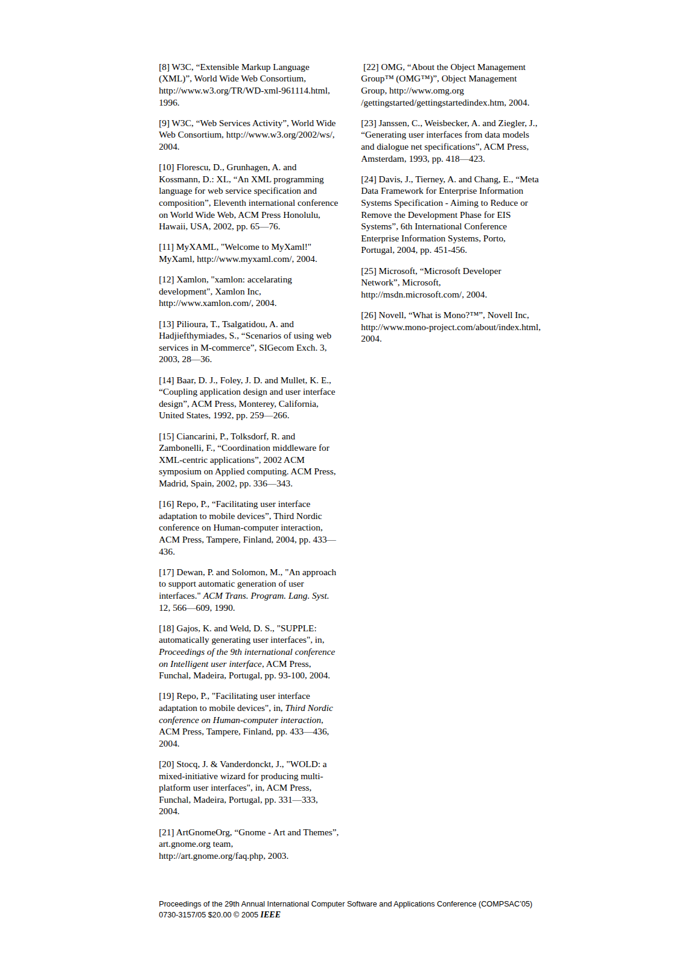[8] W3C, “Extensible Markup Language (XML)”, World Wide Web Consortium, http://www.w3.org/TR/WD-xml-961114.html, 1996.
[9] W3C, “Web Services Activity”, World Wide Web Consortium, http://www.w3.org/2002/ws/, 2004.
[10] Florescu, D., Grunhagen, A. and Kossmann, D.: XL, “An XML programming language for web service specification and composition”, Eleventh international conference on World Wide Web, ACM Press Honolulu, Hawaii, USA, 2002, pp. 65—76.
[11] MyXAML, "Welcome to MyXaml!" MyXaml, http://www.myxaml.com/, 2004.
[12] Xamlon, "xamlon: accelarating development", Xamlon Inc, http://www.xamlon.com/, 2004.
[13] Pilioura, T., Tsalgatidou, A. and Hadjiefthymiades, S., “Scenarios of using web services in M-commerce”, SIGecom Exch. 3, 2003, 28—36.
[14] Baar, D. J., Foley, J. D. and Mullet, K. E., “Coupling application design and user interface design”, ACM Press, Monterey, California, United States, 1992, pp. 259—266.
[15] Ciancarini, P., Tolksdorf, R. and Zambonelli, F., “Coordination middleware for XML-centric applications”, 2002 ACM symposium on Applied computing. ACM Press, Madrid, Spain, 2002, pp. 336—343.
[16] Repo, P., “Facilitating user interface adaptation to mobile devices”, Third Nordic conference on Human-computer interaction, ACM Press, Tampere, Finland, 2004, pp. 433—436.
[17] Dewan, P. and Solomon, M., "An approach to support automatic generation of user interfaces." ACM Trans. Program. Lang. Syst. 12, 566—609, 1990.
[18] Gajos, K. and Weld, D. S., "SUPPLE: automatically generating user interfaces", in, Proceedings of the 9th international conference on Intelligent user interface, ACM Press, Funchal, Madeira, Portugal, pp. 93-100, 2004.
[19] Repo, P., "Facilitating user interface adaptation to mobile devices", in, Third Nordic conference on Human-computer interaction, ACM Press, Tampere, Finland, pp. 433—436, 2004.
[20] Stocq, J. & Vanderdonckt, J., "WOLD: a mixed-initiative wizard for producing multi-platform user interfaces", in, ACM Press, Funchal, Madeira, Portugal, pp. 331—333, 2004.
[21] ArtGnomeOrg, “Gnome - Art and Themes”, art.gnome.org team, http://art.gnome.org/faq.php, 2003.
[22] OMG, “About the Object Management Group™ (OMG™)”, Object Management Group, http://www.omg.org /gettingstarted/gettingstartedindex.htm, 2004.
[23] Janssen, C., Weisbecker, A. and Ziegler, J., “Generating user interfaces from data models and dialogue net specifications”, ACM Press, Amsterdam, 1993, pp. 418—423.
[24] Davis, J., Tierney, A. and Chang, E., “Meta Data Framework for Enterprise Information Systems Specification - Aiming to Reduce or Remove the Development Phase for EIS Systems”, 6th International Conference Enterprise Information Systems, Porto, Portugal, 2004, pp. 451-456.
[25] Microsoft, “Microsoft Developer Network”, Microsoft, http://msdn.microsoft.com/, 2004.
[26] Novell, “What is Mono?™”, Novell Inc, http://www.mono-project.com/about/index.html, 2004.
Proceedings of the 29th Annual International Computer Software and Applications Conference (COMPSAC’05)
0730-3157/05 $20.00 © 2005 IEEE